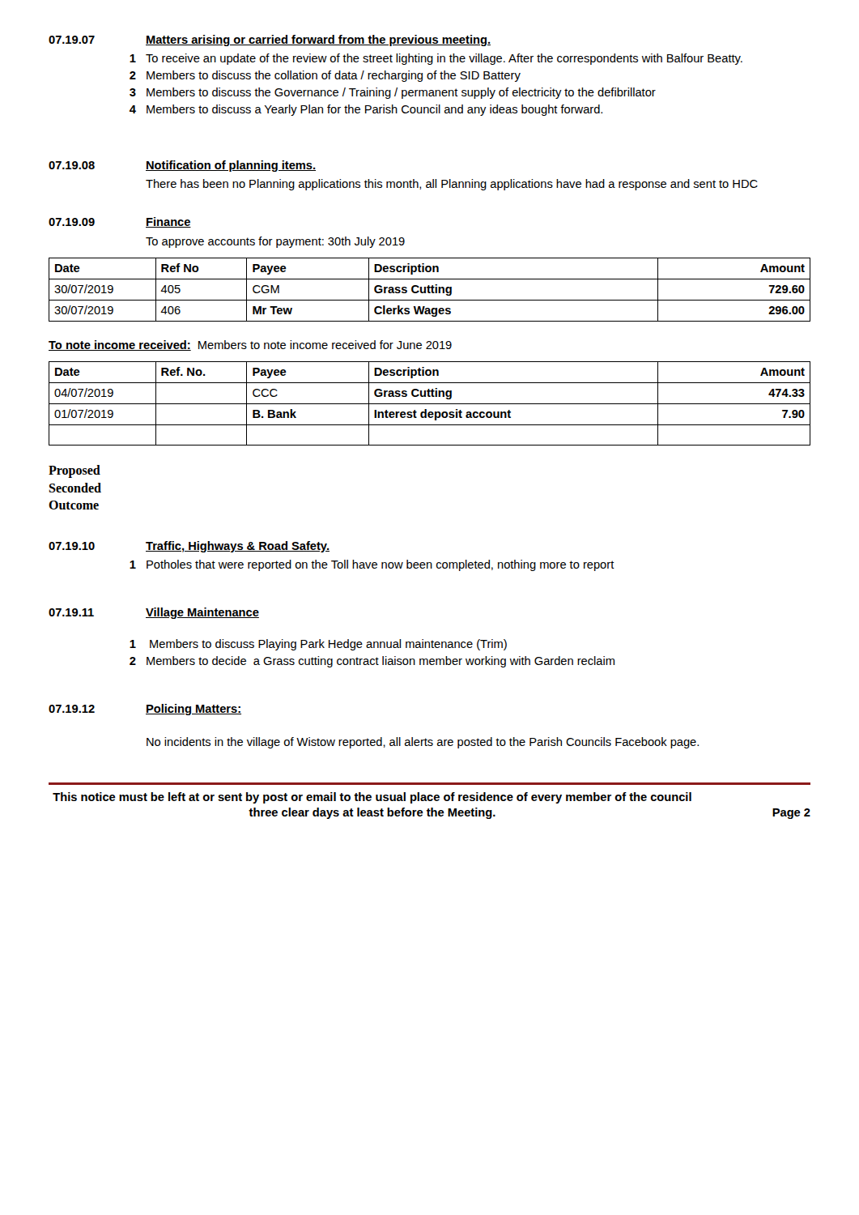07.19.07
Matters arising or carried forward from the previous meeting.
1
To receive an update of the review of the street lighting in the village. After the correspondents with Balfour Beatty.
2
Members to discuss the collation of data / recharging of the SID Battery
3
Members to discuss the Governance / Training / permanent supply of electricity to the defibrillator
4
Members to discuss a Yearly Plan for the Parish Council and any ideas bought forward.
07.19.08
Notification of planning items.
There has been no Planning applications this month, all Planning applications have had a response and sent to HDC
07.19.09
Finance
To approve accounts for payment: 30th July 2019
| Date | Ref No | Payee | Description | Amount |
| --- | --- | --- | --- | --- |
| 30/07/2019 | 405 | CGM | Grass Cutting | 729.60 |
| 30/07/2019 | 406 | Mr Tew | Clerks Wages | 296.00 |
To note income received: Members to note income received for June 2019
| Date | Ref. No. | Payee | Description | Amount |
| --- | --- | --- | --- | --- |
| 04/07/2019 | | CCC | Grass Cutting | 474.33 |
| 01/07/2019 | | B. Bank | Interest deposit account | 7.90 |
Proposed
Seconded
Outcome
07.19.10
Traffic, Highways & Road Safety.
1
Potholes that were reported on the Toll have now been completed, nothing more to report
07.19.11
Village Maintenance
1
Members to discuss Playing Park Hedge annual maintenance (Trim)
2
Members to decide a Grass cutting contract liaison member working with Garden reclaim
07.19.12
Policing Matters:
No incidents in the village of Wistow reported, all alerts are posted to the Parish Councils Facebook page.
This notice must be left at or sent by post or email to the usual place of residence of every member of the council three clear days at least before the Meeting.
Page 2